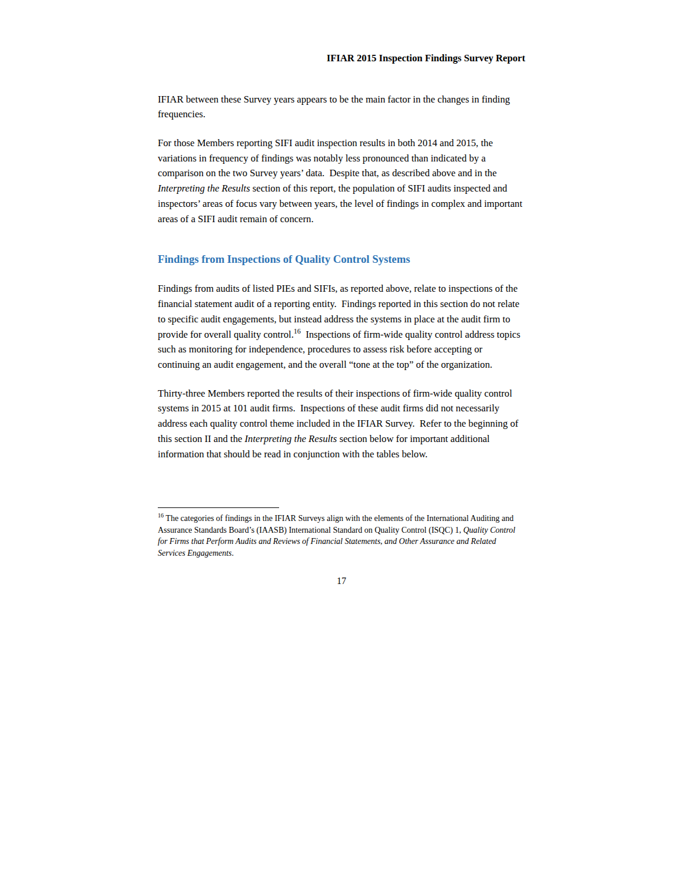IFIAR 2015 Inspection Findings Survey Report
IFIAR between these Survey years appears to be the main factor in the changes in finding frequencies.
For those Members reporting SIFI audit inspection results in both 2014 and 2015, the variations in frequency of findings was notably less pronounced than indicated by a comparison on the two Survey years’ data. Despite that, as described above and in the Interpreting the Results section of this report, the population of SIFI audits inspected and inspectors’ areas of focus vary between years, the level of findings in complex and important areas of a SIFI audit remain of concern.
Findings from Inspections of Quality Control Systems
Findings from audits of listed PIEs and SIFIs, as reported above, relate to inspections of the financial statement audit of a reporting entity. Findings reported in this section do not relate to specific audit engagements, but instead address the systems in place at the audit firm to provide for overall quality control.16 Inspections of firm-wide quality control address topics such as monitoring for independence, procedures to assess risk before accepting or continuing an audit engagement, and the overall “tone at the top” of the organization.
Thirty-three Members reported the results of their inspections of firm-wide quality control systems in 2015 at 101 audit firms. Inspections of these audit firms did not necessarily address each quality control theme included in the IFIAR Survey. Refer to the beginning of this section II and the Interpreting the Results section below for important additional information that should be read in conjunction with the tables below.
16 The categories of findings in the IFIAR Surveys align with the elements of the International Auditing and Assurance Standards Board’s (IAASB) International Standard on Quality Control (ISQC) 1, Quality Control for Firms that Perform Audits and Reviews of Financial Statements, and Other Assurance and Related Services Engagements.
17